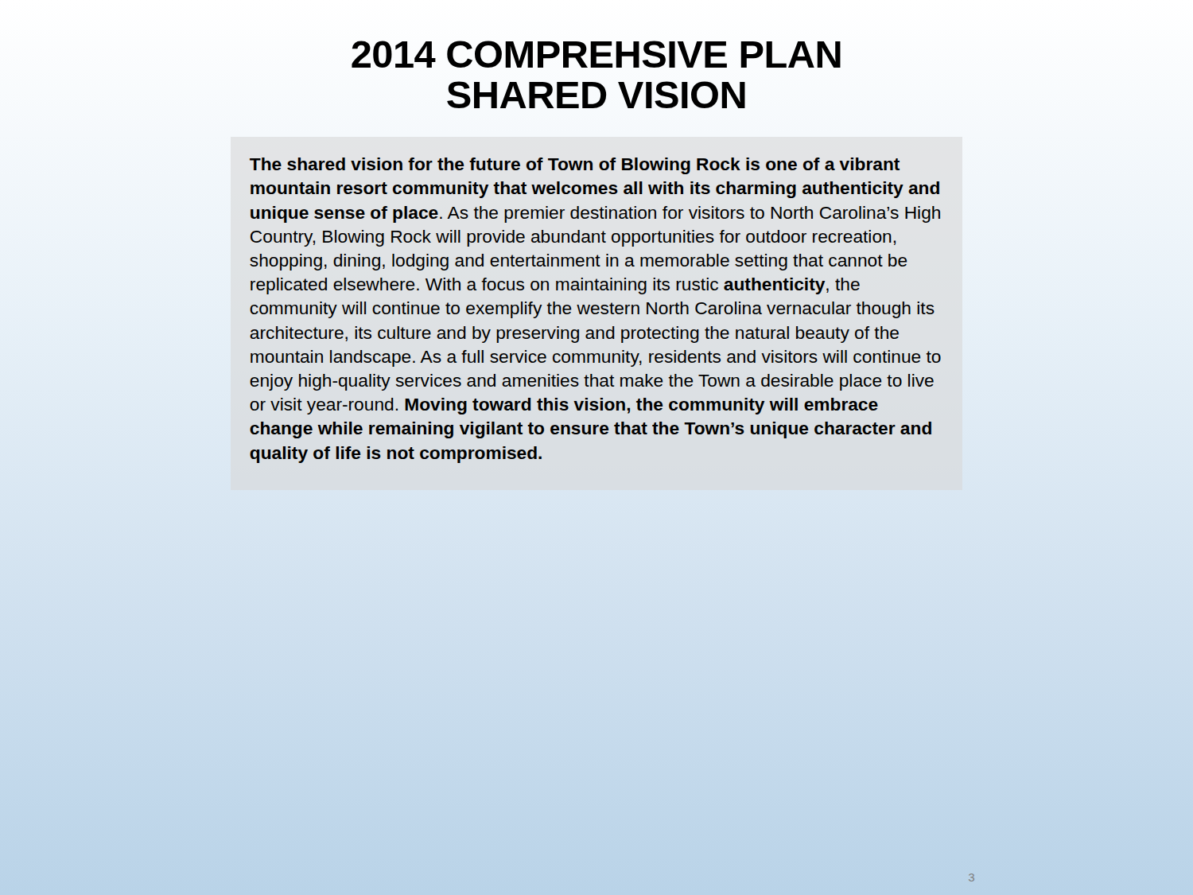2014 COMPREHSIVE PLAN
SHARED VISION
The shared vision for the future of Town of Blowing Rock is one of a vibrant mountain resort community that welcomes all with its charming authenticity and unique sense of place. As the premier destination for visitors to North Carolina’s High Country, Blowing Rock will provide abundant opportunities for outdoor recreation, shopping, dining, lodging and entertainment in a memorable setting that cannot be replicated elsewhere. With a focus on maintaining its rustic authenticity, the community will continue to exemplify the western North Carolina vernacular though its architecture, its culture and by preserving and protecting the natural beauty of the mountain landscape. As a full service community, residents and visitors will continue to enjoy high-quality services and amenities that make the Town a desirable place to live or visit year-round. Moving toward this vision, the community will embrace change while remaining vigilant to ensure that the Town’s unique character and quality of life is not compromised.
3